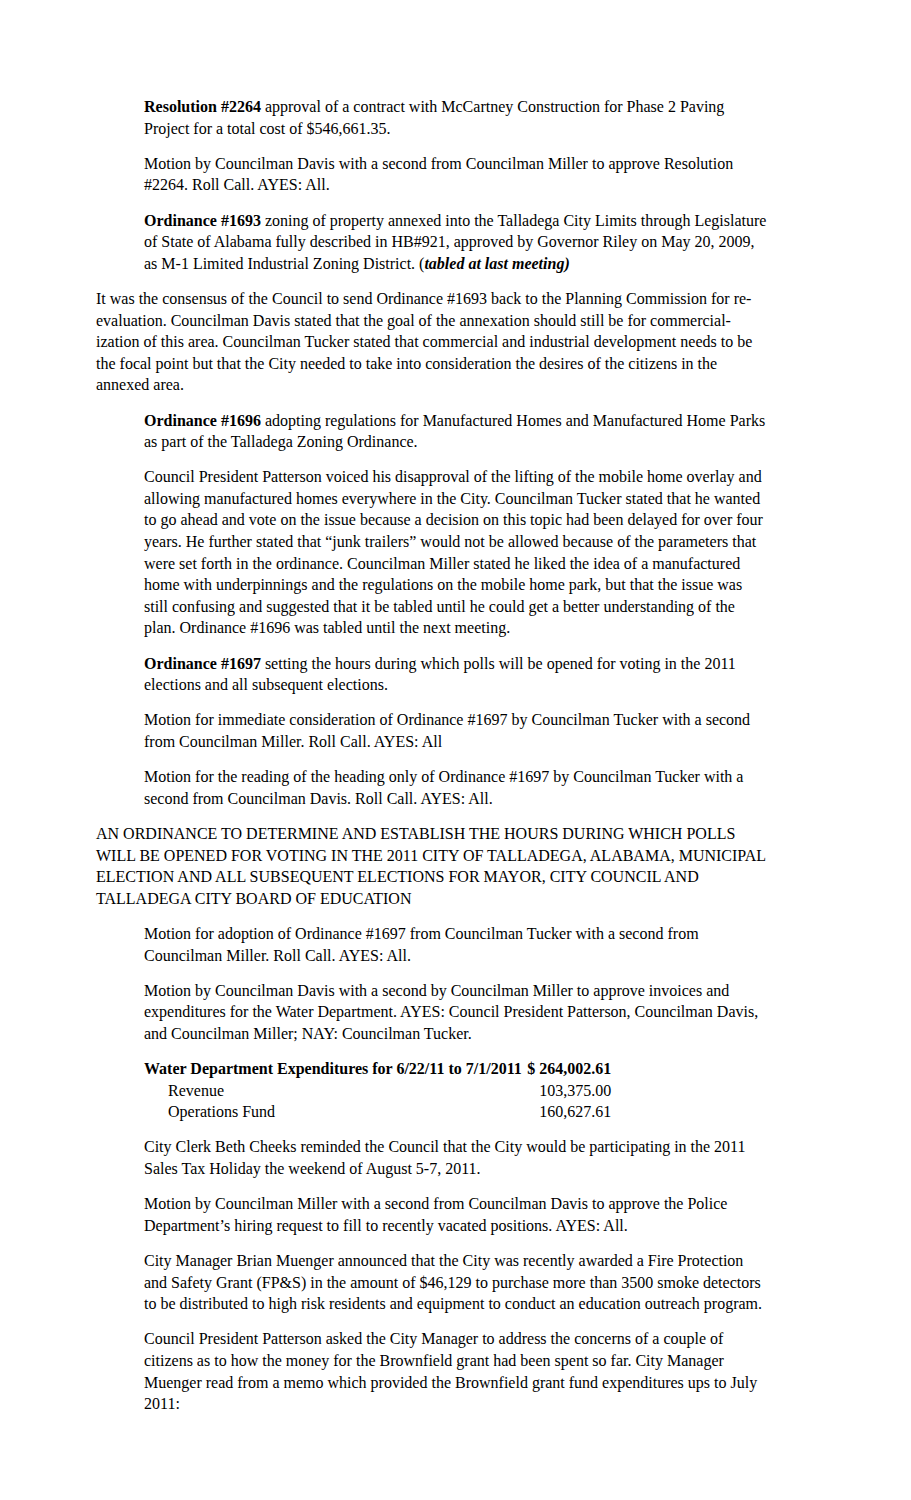Resolution #2264 approval of a contract with McCartney Construction for Phase 2 Paving Project for a total cost of $546,661.35.
Motion by Councilman Davis with a second from Councilman Miller to approve Resolution #2264. Roll Call. AYES: All.
Ordinance #1693 zoning of property annexed into the Talladega City Limits through Legislature of State of Alabama fully described in HB#921, approved by Governor Riley on May 20, 2009, as M-1 Limited Industrial Zoning District. (tabled at last meeting)
It was the consensus of the Council to send Ordinance #1693 back to the Planning Commission for re-evaluation. Councilman Davis stated that the goal of the annexation should still be for commercial- ization of this area. Councilman Tucker stated that commercial and industrial development needs to be the focal point but that the City needed to take into consideration the desires of the citizens in the annexed area.
Ordinance #1696 adopting regulations for Manufactured Homes and Manufactured Home Parks as part of the Talladega Zoning Ordinance.
Council President Patterson voiced his disapproval of the lifting of the mobile home overlay and allowing manufactured homes everywhere in the City. Councilman Tucker stated that he wanted to go ahead and vote on the issue because a decision on this topic had been delayed for over four years. He further stated that “junk trailers” would not be allowed because of the parameters that were set forth in the ordinance. Councilman Miller stated he liked the idea of a manufactured home with underpinnings and the regulations on the mobile home park, but that the issue was still confusing and suggested that it be tabled until he could get a better understanding of the plan. Ordinance #1696 was tabled until the next meeting.
Ordinance #1697 setting the hours during which polls will be opened for voting in the 2011 elections and all subsequent elections.
Motion for immediate consideration of Ordinance #1697 by Councilman Tucker with a second from Councilman Miller. Roll Call. AYES: All
Motion for the reading of the heading only of Ordinance #1697 by Councilman Tucker with a second from Councilman Davis. Roll Call. AYES: All.
AN ORDINANCE TO DETERMINE AND ESTABLISH THE HOURS DURING WHICH POLLS WILL BE OPENED FOR VOTING IN THE 2011 CITY OF TALLADEGA, ALABAMA, MUNICIPAL ELECTION AND ALL SUBSEQUENT ELECTIONS FOR MAYOR, CITY COUNCIL AND TALLADEGA CITY BOARD OF EDUCATION
Motion for adoption of Ordinance #1697 from Councilman Tucker with a second from Councilman Miller. Roll Call. AYES: All.
Motion by Councilman Davis with a second by Councilman Miller to approve invoices and expenditures for the Water Department. AYES: Council President Patterson, Councilman Davis, and Councilman Miller; NAY: Councilman Tucker.
| Water Department Expenditures for 6/22/11 to 7/1/2011 | $ 264,002.61 |
| Revenue | 103,375.00 |
| Operations Fund | 160,627.61 |
City Clerk Beth Cheeks reminded the Council that the City would be participating in the 2011 Sales Tax Holiday the weekend of August 5-7, 2011.
Motion by Councilman Miller with a second from Councilman Davis to approve the Police Department’s hiring request to fill to recently vacated positions. AYES: All.
City Manager Brian Muenger announced that the City was recently awarded a Fire Protection and Safety Grant (FP&S) in the amount of $46,129 to purchase more than 3500 smoke detectors to be distributed to high risk residents and equipment to conduct an education outreach program.
Council President Patterson asked the City Manager to address the concerns of a couple of citizens as to how the money for the Brownfield grant had been spent so far. City Manager Muenger read from a memo which provided the Brownfield grant fund expenditures ups to July 2011: